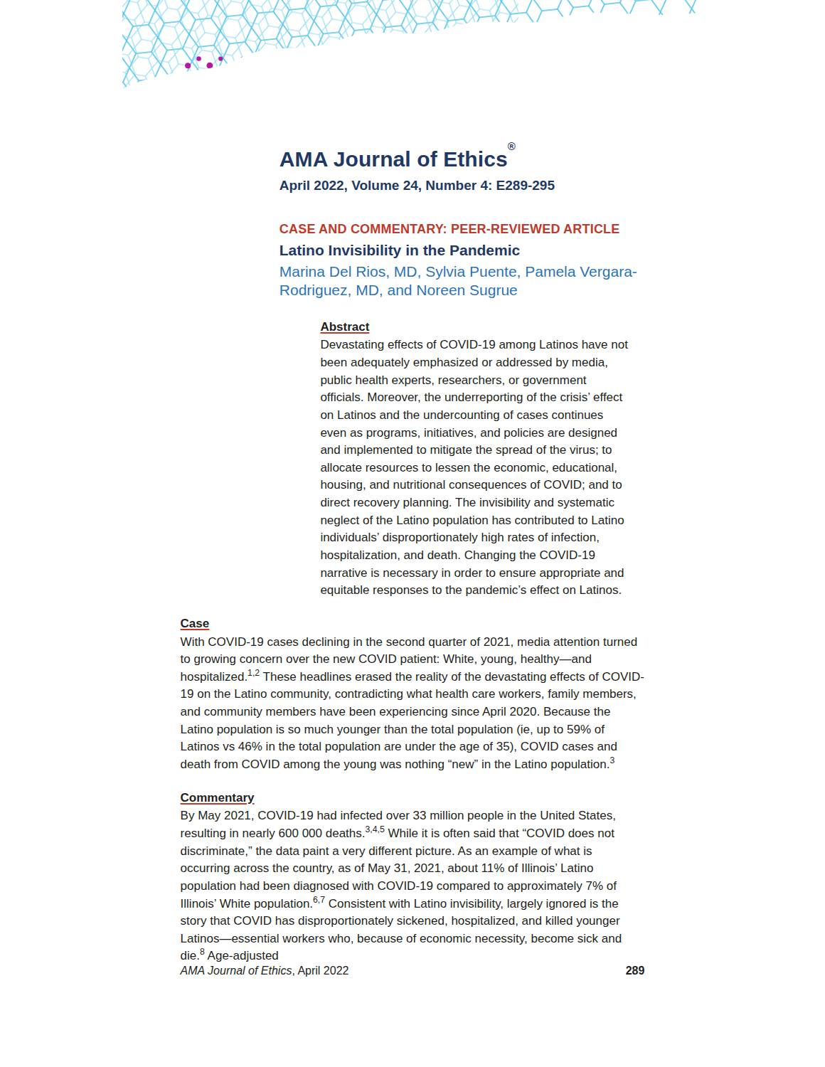AMA Journal of Ethics®
April 2022, Volume 24, Number 4: E289-295
Case and Commentary: Peer-Reviewed Article
Latino Invisibility in the Pandemic
Marina Del Rios, MD, Sylvia Puente, Pamela Vergara-Rodriguez, MD, and Noreen Sugrue
Abstract
Devastating effects of COVID-19 among Latinos have not been adequately emphasized or addressed by media, public health experts, researchers, or government officials. Moreover, the underreporting of the crisis’ effect on Latinos and the undercounting of cases continues even as programs, initiatives, and policies are designed and implemented to mitigate the spread of the virus; to allocate resources to lessen the economic, educational, housing, and nutritional consequences of COVID; and to direct recovery planning. The invisibility and systematic neglect of the Latino population has contributed to Latino individuals’ disproportionately high rates of infection, hospitalization, and death. Changing the COVID-19 narrative is necessary in order to ensure appropriate and equitable responses to the pandemic’s effect on Latinos.
Case
With COVID-19 cases declining in the second quarter of 2021, media attention turned to growing concern over the new COVID patient: White, young, healthy—and hospitalized.1,2 These headlines erased the reality of the devastating effects of COVID-19 on the Latino community, contradicting what health care workers, family members, and community members have been experiencing since April 2020. Because the Latino population is so much younger than the total population (ie, up to 59% of Latinos vs 46% in the total population are under the age of 35), COVID cases and death from COVID among the young was nothing “new” in the Latino population.3
Commentary
By May 2021, COVID-19 had infected over 33 million people in the United States, resulting in nearly 600 000 deaths.3,4,5 While it is often said that “COVID does not discriminate,” the data paint a very different picture. As an example of what is occurring across the country, as of May 31, 2021, about 11% of Illinois’ Latino population had been diagnosed with COVID-19 compared to approximately 7% of Illinois’ White population.6,7 Consistent with Latino invisibility, largely ignored is the story that COVID has disproportionately sickened, hospitalized, and killed younger Latinos—essential workers who, because of economic necessity, become sick and die.8 Age-adjusted
AMA Journal of Ethics, April 2022 289